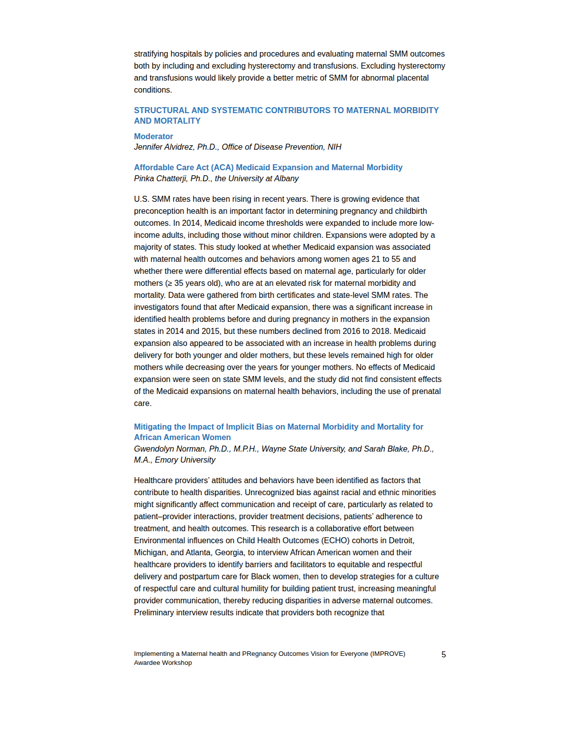stratifying hospitals by policies and procedures and evaluating maternal SMM outcomes both by including and excluding hysterectomy and transfusions. Excluding hysterectomy and transfusions would likely provide a better metric of SMM for abnormal placental conditions.
Structural and Systematic Contributors to Maternal Morbidity and Mortality
Moderator
Jennifer Alvidrez, Ph.D., Office of Disease Prevention, NIH
Affordable Care Act (ACA) Medicaid Expansion and Maternal Morbidity
Pinka Chatterji, Ph.D., the University at Albany
U.S. SMM rates have been rising in recent years. There is growing evidence that preconception health is an important factor in determining pregnancy and childbirth outcomes. In 2014, Medicaid income thresholds were expanded to include more low-income adults, including those without minor children. Expansions were adopted by a majority of states. This study looked at whether Medicaid expansion was associated with maternal health outcomes and behaviors among women ages 21 to 55 and whether there were differential effects based on maternal age, particularly for older mothers (≥ 35 years old), who are at an elevated risk for maternal morbidity and mortality. Data were gathered from birth certificates and state-level SMM rates. The investigators found that after Medicaid expansion, there was a significant increase in identified health problems before and during pregnancy in mothers in the expansion states in 2014 and 2015, but these numbers declined from 2016 to 2018. Medicaid expansion also appeared to be associated with an increase in health problems during delivery for both younger and older mothers, but these levels remained high for older mothers while decreasing over the years for younger mothers. No effects of Medicaid expansion were seen on state SMM levels, and the study did not find consistent effects of the Medicaid expansions on maternal health behaviors, including the use of prenatal care.
Mitigating the Impact of Implicit Bias on Maternal Morbidity and Mortality for African American Women
Gwendolyn Norman, Ph.D., M.P.H., Wayne State University, and Sarah Blake, Ph.D., M.A., Emory University
Healthcare providers’ attitudes and behaviors have been identified as factors that contribute to health disparities. Unrecognized bias against racial and ethnic minorities might significantly affect communication and receipt of care, particularly as related to patient–provider interactions, provider treatment decisions, patients’ adherence to treatment, and health outcomes. This research is a collaborative effort between Environmental influences on Child Health Outcomes (ECHO) cohorts in Detroit, Michigan, and Atlanta, Georgia, to interview African American women and their healthcare providers to identify barriers and facilitators to equitable and respectful delivery and postpartum care for Black women, then to develop strategies for a culture of respectful care and cultural humility for building patient trust, increasing meaningful provider communication, thereby reducing disparities in adverse maternal outcomes. Preliminary interview results indicate that providers both recognize that
Implementing a Maternal health and PRegnancy Outcomes Vision for Everyone (IMPROVE) Awardee Workshop
5